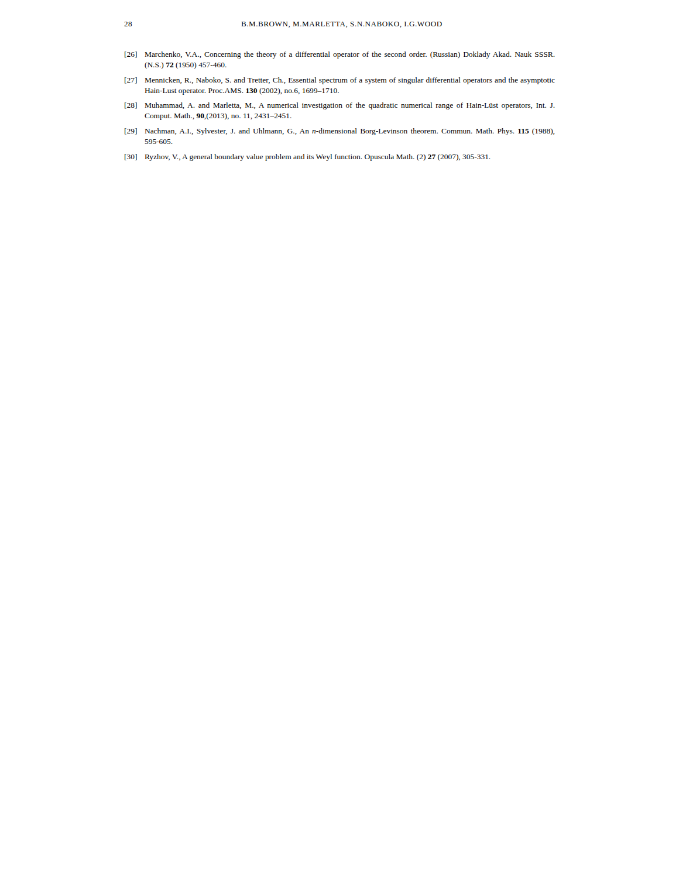28 B.M.BROWN, M.MARLETTA, S.N.NABOKO, I.G.WOOD
[26] Marchenko, V.A., Concerning the theory of a differential operator of the second order. (Russian) Doklady Akad. Nauk SSSR. (N.S.) 72 (1950) 457-460.
[27] Mennicken, R., Naboko, S. and Tretter, Ch., Essential spectrum of a system of singular differential operators and the asymptotic Hain-Lust operator. Proc.AMS. 130 (2002), no.6, 1699–1710.
[28] Muhammad, A. and Marletta, M., A numerical investigation of the quadratic numerical range of Hain-Lüst operators, Int. J. Comput. Math., 90,(2013), no. 11, 2431–2451.
[29] Nachman, A.I., Sylvester, J. and Uhlmann, G., An n-dimensional Borg-Levinson theorem. Commun. Math. Phys. 115 (1988), 595-605.
[30] Ryzhov, V., A general boundary value problem and its Weyl function. Opuscula Math. (2) 27 (2007), 305-331.